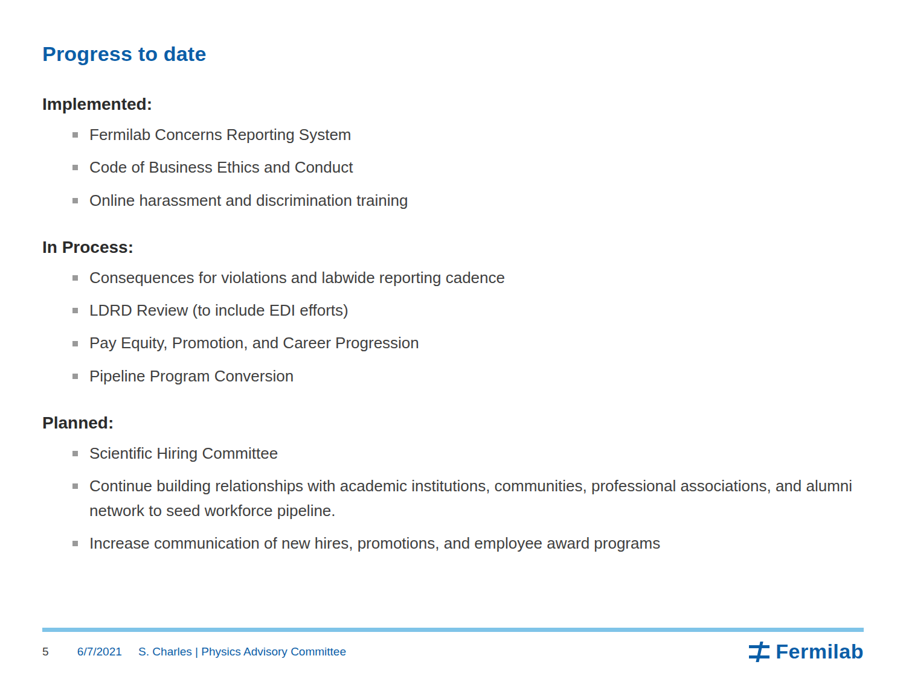Progress to date
Implemented:
Fermilab Concerns Reporting System
Code of Business Ethics and Conduct
Online harassment and discrimination training
In Process:
Consequences for violations and labwide reporting cadence
LDRD Review (to include EDI efforts)
Pay Equity, Promotion, and Career Progression
Pipeline Program Conversion
Planned:
Scientific Hiring Committee
Continue building relationships with academic institutions, communities, professional associations, and alumni network to seed workforce pipeline.
Increase communication of new hires, promotions, and employee award programs
5 6/7/2021 S. Charles | Physics Advisory Committee
Fermilab